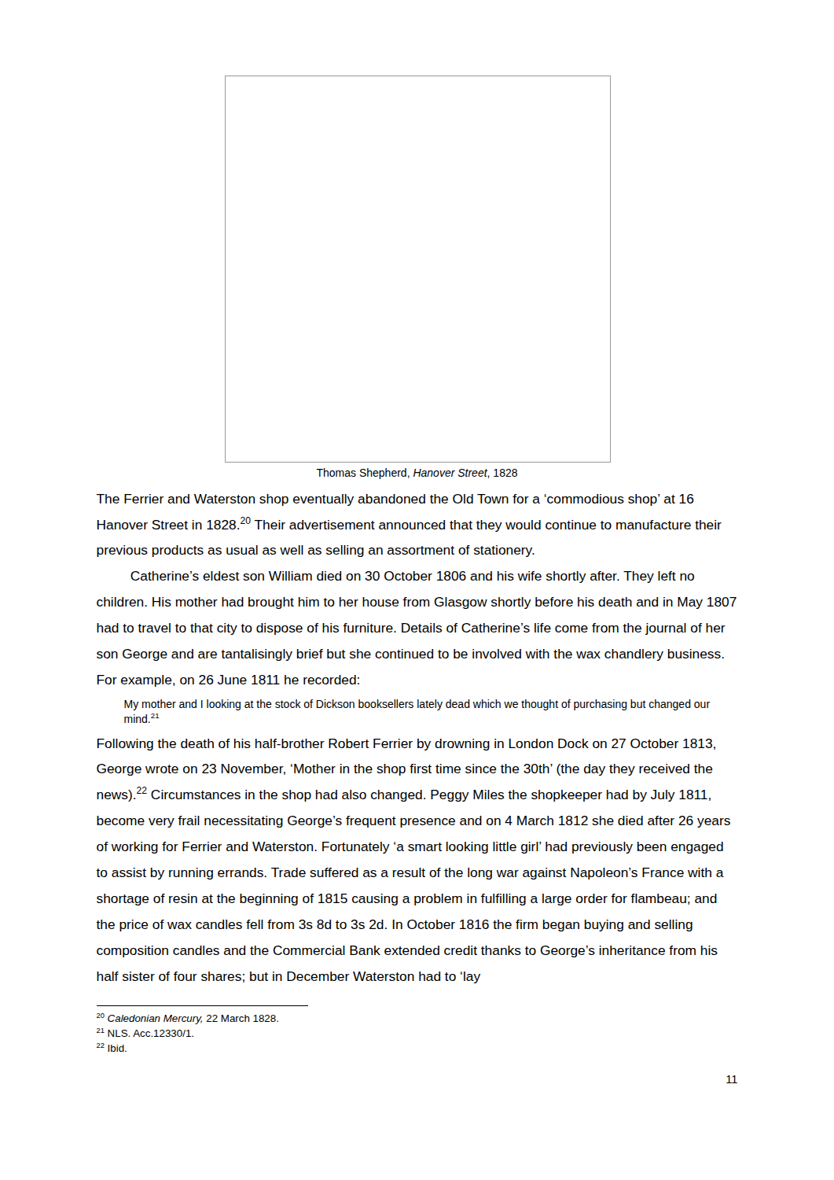Thomas Shepherd, Hanover Street, 1828
The Ferrier and Waterston shop eventually abandoned the Old Town for a ‘commodious shop’ at 16 Hanover Street in 1828.20 Their advertisement announced that they would continue to manufacture their previous products as usual as well as selling an assortment of stationery.
Catherine’s eldest son William died on 30 October 1806 and his wife shortly after. They left no children. His mother had brought him to her house from Glasgow shortly before his death and in May 1807 had to travel to that city to dispose of his furniture. Details of Catherine’s life come from the journal of her son George and are tantalisingly brief but she continued to be involved with the wax chandlery business. For example, on 26 June 1811 he recorded:
My mother and I looking at the stock of Dickson booksellers lately dead which we thought of purchasing but changed our mind.21
Following the death of his half-brother Robert Ferrier by drowning in London Dock on 27 October 1813, George wrote on 23 November, ‘Mother in the shop first time since the 30th’ (the day they received the news).22 Circumstances in the shop had also changed. Peggy Miles the shopkeeper had by July 1811, become very frail necessitating George’s frequent presence and on 4 March 1812 she died after 26 years of working for Ferrier and Waterston. Fortunately ‘a smart looking little girl’ had previously been engaged to assist by running errands. Trade suffered as a result of the long war against Napoleon’s France with a shortage of resin at the beginning of 1815 causing a problem in fulfilling a large order for flambeau; and the price of wax candles fell from 3s 8d to 3s 2d. In October 1816 the firm began buying and selling composition candles and the Commercial Bank extended credit thanks to George’s inheritance from his half sister of four shares; but in December Waterston had to ‘lay
20 Caledonian Mercury, 22 March 1828.
21 NLS. Acc.12330/1.
22 Ibid.
11